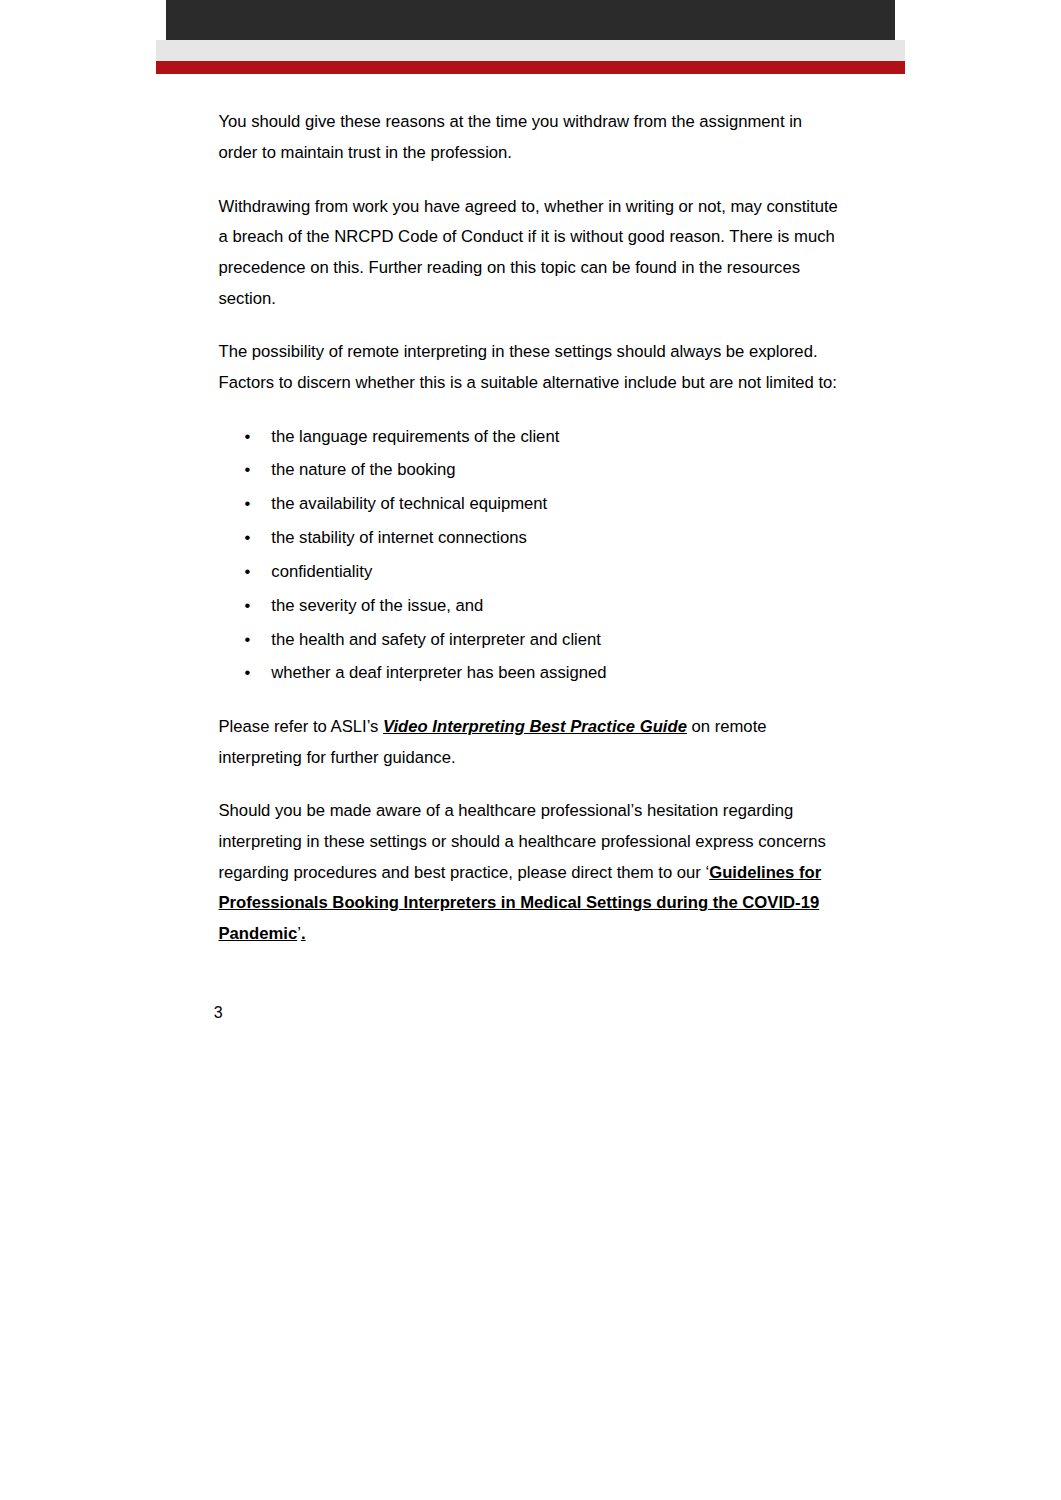You should give these reasons at the time you withdraw from the assignment in order to maintain trust in the profession.
Withdrawing from work you have agreed to, whether in writing or not, may constitute a breach of the NRCPD Code of Conduct if it is without good reason. There is much precedence on this. Further reading on this topic can be found in the resources section.
The possibility of remote interpreting in these settings should always be explored. Factors to discern whether this is a suitable alternative include but are not limited to:
the language requirements of the client
the nature of the booking
the availability of technical equipment
the stability of internet connections
confidentiality
the severity of the issue, and
the health and safety of interpreter and client
whether a deaf interpreter has been assigned
Please refer to ASLI’s Video Interpreting Best Practice Guide on remote interpreting for further guidance.
Should you be made aware of a healthcare professional’s hesitation regarding interpreting in these settings or should a healthcare professional express concerns regarding procedures and best practice, please direct them to our ‘Guidelines for Professionals Booking Interpreters in Medical Settings during the COVID-19 Pandemic’.
3